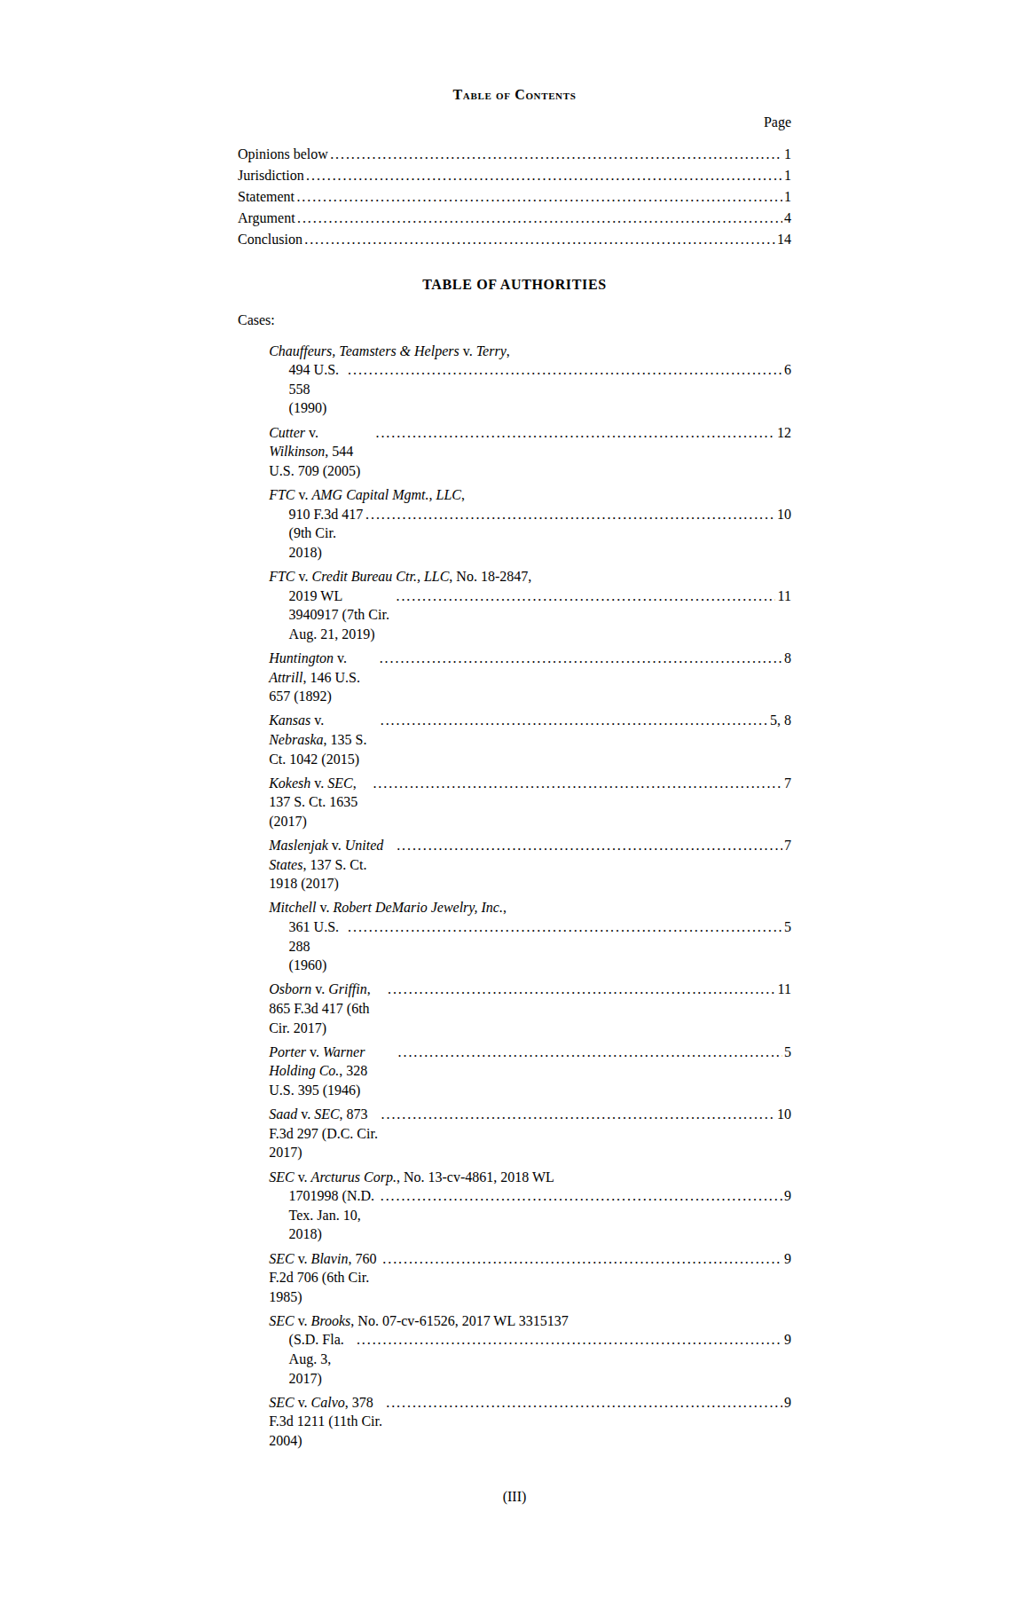Table of Contents
Page
Opinions below
1
Jurisdiction
1
Statement
1
Argument
4
Conclusion
14
TABLE OF AUTHORITIES
Cases:
Chauffeurs, Teamsters & Helpers v. Terry,
494 U.S. 558 (1990) 6
Cutter v. Wilkinson, 544 U.S. 709 (2005) 12
FTC v. AMG Capital Mgmt., LLC,
910 F.3d 417 (9th Cir. 2018) 10
FTC v. Credit Bureau Ctr., LLC, No. 18-2847,
2019 WL 3940917 (7th Cir. Aug. 21, 2019) 11
Huntington v. Attrill, 146 U.S. 657 (1892) 8
Kansas v. Nebraska, 135 S. Ct. 1042 (2015) 5, 8
Kokesh v. SEC, 137 S. Ct. 1635 (2017) 7
Maslenjak v. United States, 137 S. Ct. 1918 (2017) 7
Mitchell v. Robert DeMario Jewelry, Inc.,
361 U.S. 288 (1960) 5
Osborn v. Griffin, 865 F.3d 417 (6th Cir. 2017) 11
Porter v. Warner Holding Co., 328 U.S. 395 (1946) 5
Saad v. SEC, 873 F.3d 297 (D.C. Cir. 2017) 10
SEC v. Arcturus Corp., No. 13-cv-4861, 2018 WL
1701998 (N.D. Tex. Jan. 10, 2018) 9
SEC v. Blavin, 760 F.2d 706 (6th Cir. 1985) 9
SEC v. Brooks, No. 07-cv-61526, 2017 WL 3315137
(S.D. Fla. Aug. 3, 2017) 9
SEC v. Calvo, 378 F.3d 1211 (11th Cir. 2004) 9
(III)